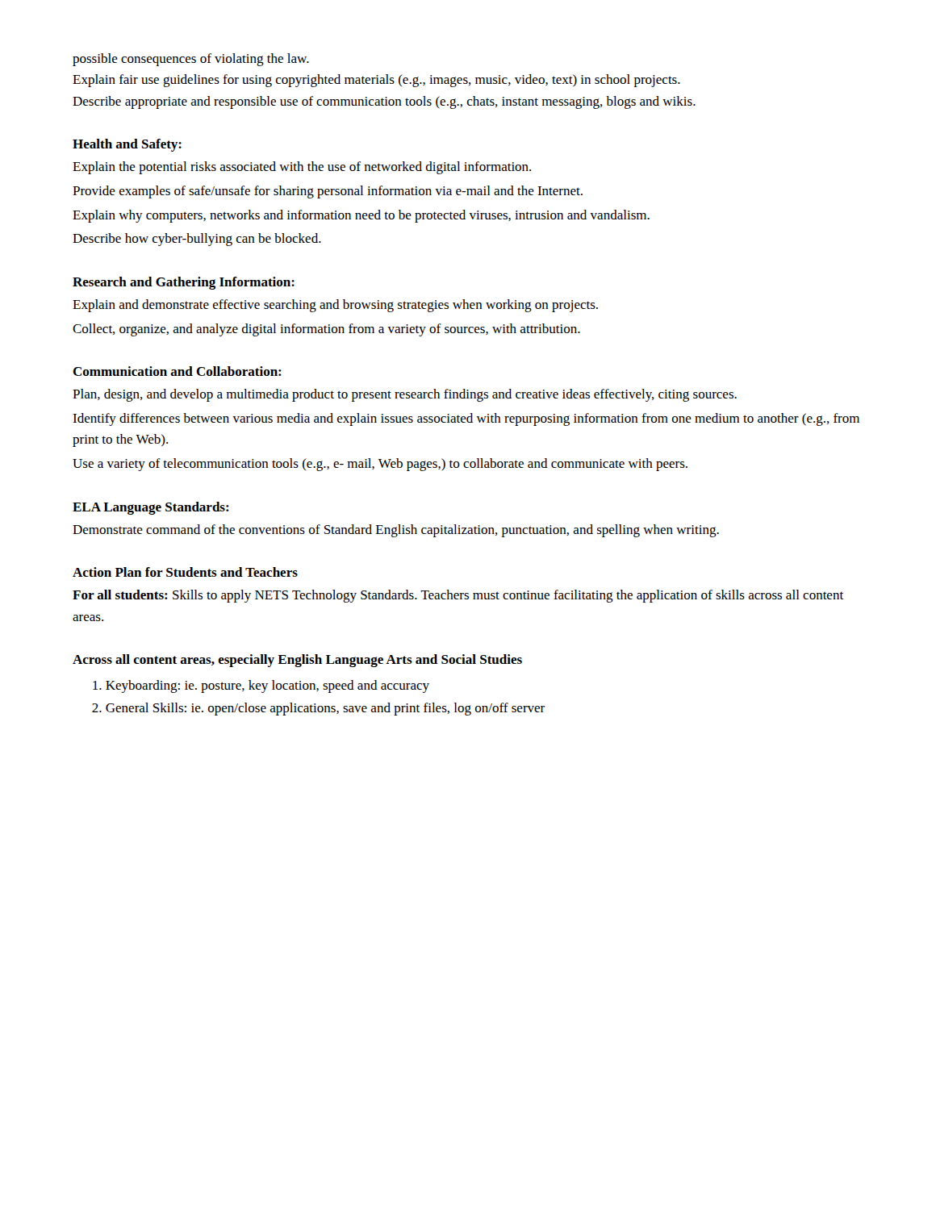possible consequences of violating the law.
Explain fair use guidelines for using copyrighted materials (e.g., images, music, video, text) in school projects.
Describe appropriate and responsible use of communication tools (e.g., chats, instant messaging, blogs and wikis.
Health and Safety:
Explain the potential risks associated with the use of networked digital information.
Provide examples of safe/unsafe for sharing personal information via e-mail and the Internet.
Explain why computers, networks and information need to be protected viruses, intrusion and vandalism.
Describe how cyber-bullying can be blocked.
Research and Gathering Information:
Explain and demonstrate effective searching and browsing strategies when working on projects.
Collect, organize, and analyze digital information from a variety of sources, with attribution.
Communication and Collaboration:
Plan, design, and develop a multimedia product to present research findings and creative ideas effectively, citing sources.
Identify differences between various media and explain issues associated with repurposing information from one medium to another (e.g., from print to the Web).
Use a variety of telecommunication tools (e.g., e- mail, Web pages,) to collaborate and communicate with peers.
ELA Language Standards:
Demonstrate command of the conventions of Standard English capitalization, punctuation, and spelling when writing.
Action Plan for Students and Teachers
For all students: Skills to apply NETS Technology Standards. Teachers must continue facilitating the application of skills across all content areas.
Across all content areas, especially English Language Arts and Social Studies
Keyboarding: ie. posture, key location, speed and accuracy
General Skills: ie. open/close applications, save and print files, log on/off server